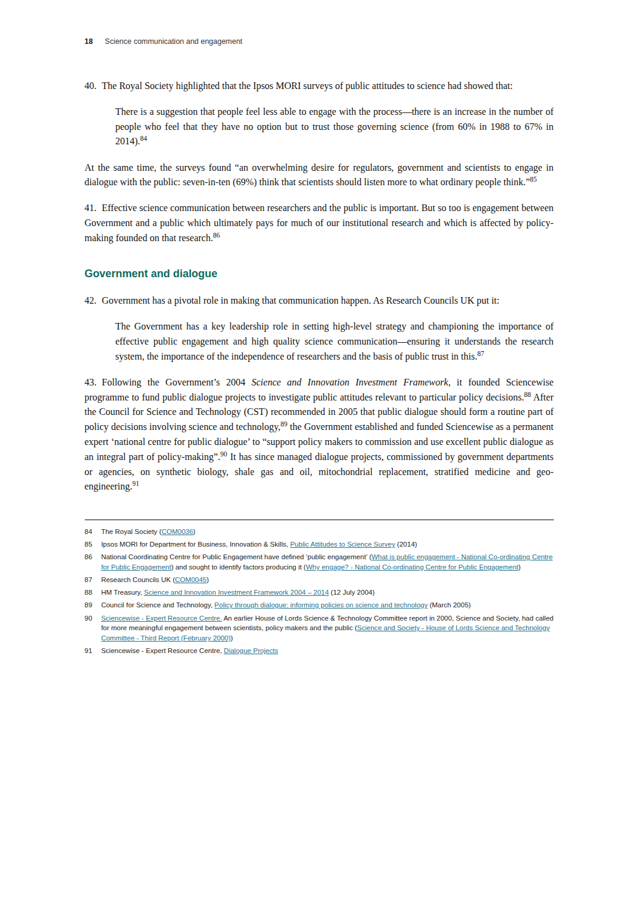18 Science communication and engagement
40. The Royal Society highlighted that the Ipsos MORI surveys of public attitudes to science had showed that:
There is a suggestion that people feel less able to engage with the process—there is an increase in the number of people who feel that they have no option but to trust those governing science (from 60% in 1988 to 67% in 2014).84
At the same time, the surveys found “an overwhelming desire for regulators, government and scientists to engage in dialogue with the public: seven-in-ten (69%) think that scientists should listen more to what ordinary people think.”85
41. Effective science communication between researchers and the public is important. But so too is engagement between Government and a public which ultimately pays for much of our institutional research and which is affected by policy-making founded on that research.86
Government and dialogue
42. Government has a pivotal role in making that communication happen. As Research Councils UK put it:
The Government has a key leadership role in setting high-level strategy and championing the importance of effective public engagement and high quality science communication—ensuring it understands the research system, the importance of the independence of researchers and the basis of public trust in this.87
43. Following the Government’s 2004 Science and Innovation Investment Framework, it founded Sciencewise programme to fund public dialogue projects to investigate public attitudes relevant to particular policy decisions.88 After the Council for Science and Technology (CST) recommended in 2005 that public dialogue should form a routine part of policy decisions involving science and technology,89 the Government established and funded Sciencewise as a permanent expert ‘national centre for public dialogue’ to “support policy makers to commission and use excellent public dialogue as an integral part of policy-making”.90 It has since managed dialogue projects, commissioned by government departments or agencies, on synthetic biology, shale gas and oil, mitochondrial replacement, stratified medicine and geo-engineering.91
84 The Royal Society (COM0036)
85 Ipsos MORI for Department for Business, Innovation & Skills, Public Attitudes to Science Survey (2014)
86 National Coordinating Centre for Public Engagement have defined ‘public engagement’ (What is public engagement - National Co-ordinating Centre for Public Engagement) and sought to identify factors producing it (Why engage? - National Co-ordinating Centre for Public Engagement)
87 Research Councils UK (COM0045)
88 HM Treasury, Science and Innovation Investment Framework 2004 – 2014 (12 July 2004)
89 Council for Science and Technology, Policy through dialogue: informing policies on science and technology (March 2005)
90 Sciencewise - Expert Resource Centre. An earlier House of Lords Science & Technology Committee report in 2000, Science and Society, had called for more meaningful engagement between scientists, policy makers and the public (Science and Society - House of Lords Science and Technology Committee - Third Report (February 2000))
91 Sciencewise - Expert Resource Centre, Dialogue Projects